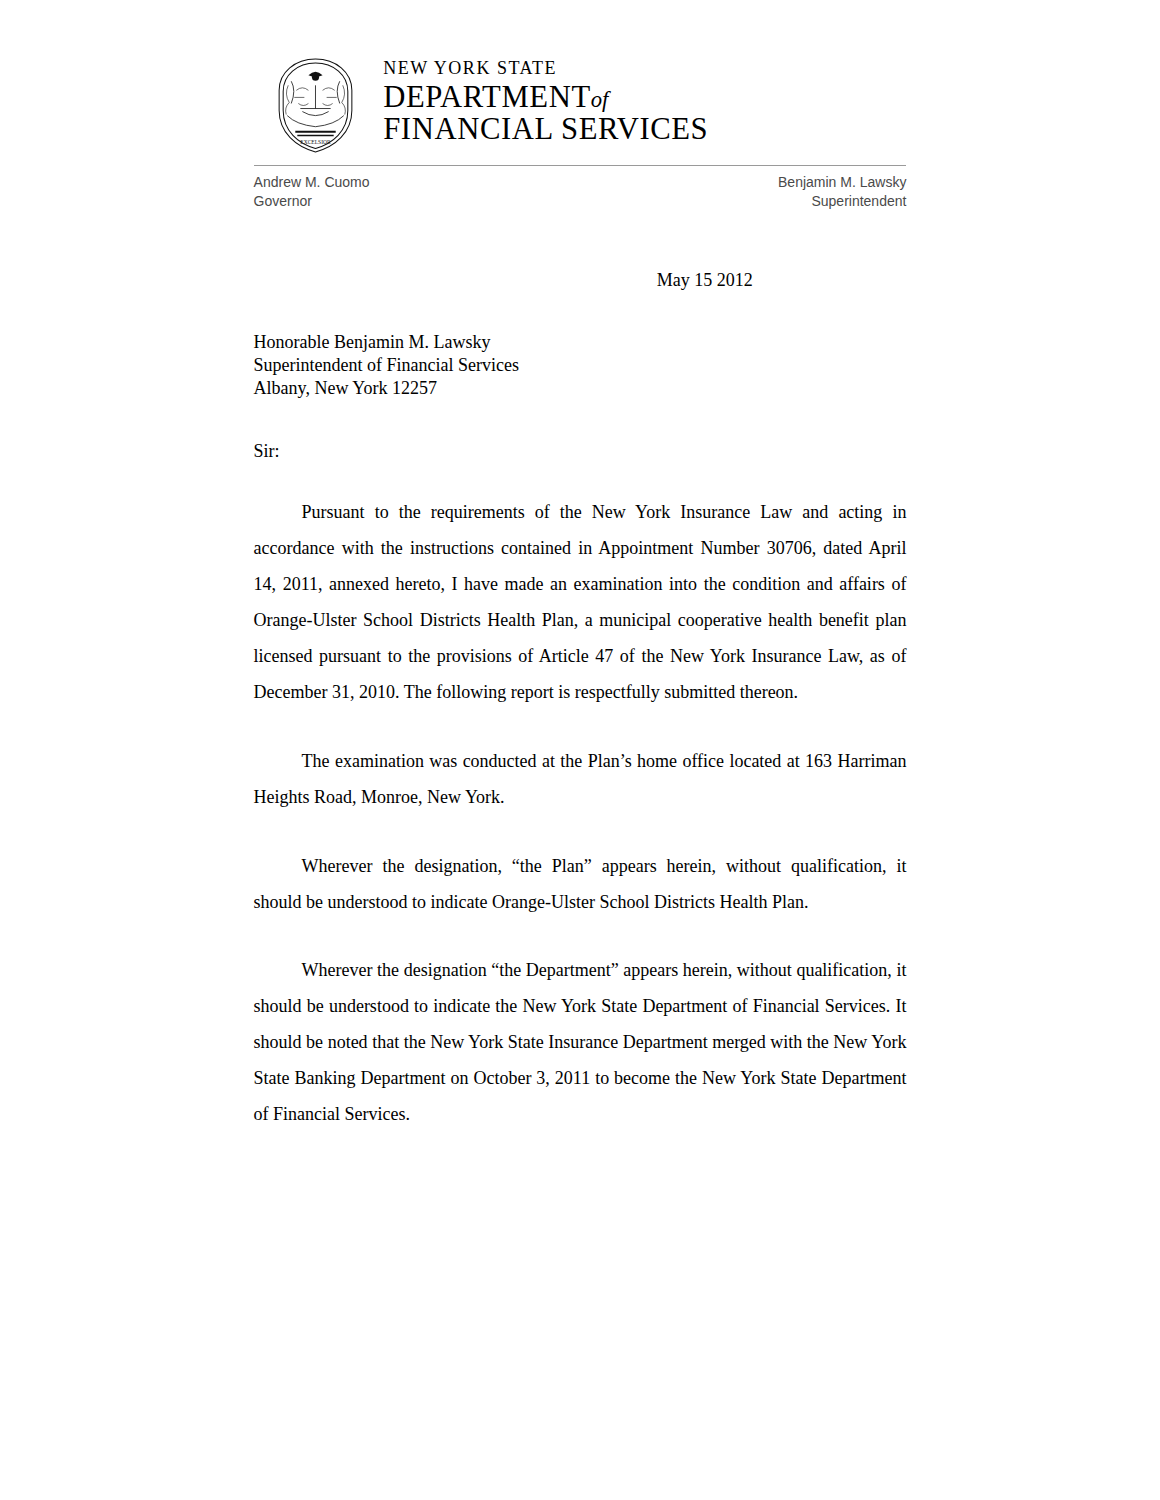NEW YORK STATE
DEPARTMENTof
FINANCIAL SERVICES
Andrew M. Cuomo
Governor
Benjamin M. Lawsky
Superintendent
May 15 2012
Honorable Benjamin M. Lawsky
Superintendent of Financial Services
Albany, New York 12257
Sir:
Pursuant to the requirements of the New York Insurance Law and acting in accordance with the instructions contained in Appointment Number 30706, dated April 14, 2011, annexed hereto, I have made an examination into the condition and affairs of Orange-Ulster School Districts Health Plan, a municipal cooperative health benefit plan licensed pursuant to the provisions of Article 47 of the New York Insurance Law, as of December 31, 2010. The following report is respectfully submitted thereon.
The examination was conducted at the Plan’s home office located at 163 Harriman Heights Road, Monroe, New York.
Wherever the designation, “the Plan” appears herein, without qualification, it should be understood to indicate Orange-Ulster School Districts Health Plan.
Wherever the designation “the Department” appears herein, without qualification, it should be understood to indicate the New York State Department of Financial Services. It should be noted that the New York State Insurance Department merged with the New York State Banking Department on October 3, 2011 to become the New York State Department of Financial Services.